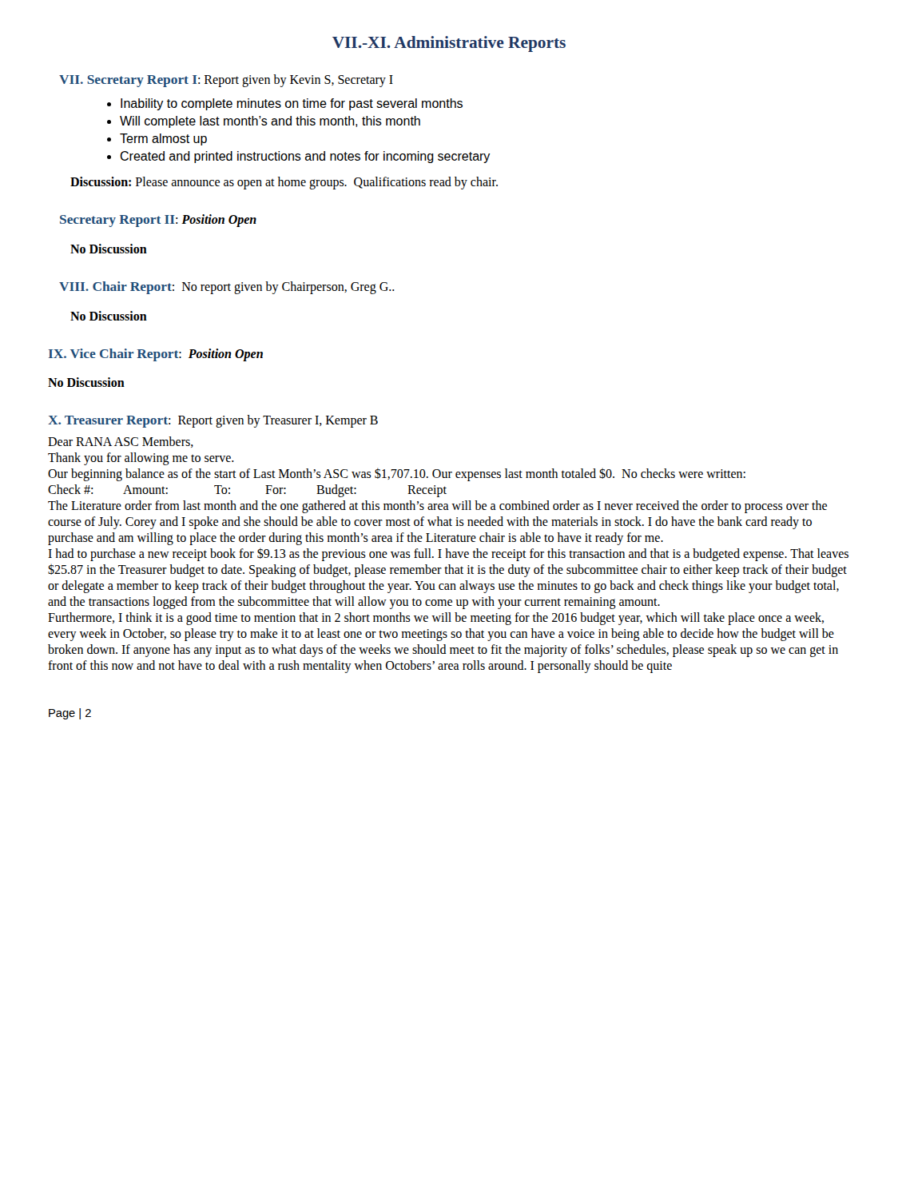VII.-XI. Administrative Reports
VII. Secretary Report I: Report given by Kevin S, Secretary I
Inability to complete minutes on time for past several months
Will complete last month’s and this month, this month
Term almost up
Created and printed instructions and notes for incoming secretary
Discussion: Please announce as open at home groups. Qualifications read by chair.
Secretary Report II: Position Open
No Discussion
VIII. Chair Report: No report given by Chairperson, Greg G..
No Discussion
IX. Vice Chair Report: Position Open
No Discussion
X. Treasurer Report: Report given by Treasurer I, Kemper B
Dear RANA ASC Members,
Thank you for allowing me to serve.
Our beginning balance as of the start of Last Month’s ASC was $1,707.10. Our expenses last month totaled $0. No checks were written:
Check #: Amount: To: For: Budget: Receipt
The Literature order from last month and the one gathered at this month’s area will be a combined order as I never received the order to process over the course of July. Corey and I spoke and she should be able to cover most of what is needed with the materials in stock. I do have the bank card ready to purchase and am willing to place the order during this month’s area if the Literature chair is able to have it ready for me.
I had to purchase a new receipt book for $9.13 as the previous one was full. I have the receipt for this transaction and that is a budgeted expense. That leaves $25.87 in the Treasurer budget to date. Speaking of budget, please remember that it is the duty of the subcommittee chair to either keep track of their budget or delegate a member to keep track of their budget throughout the year. You can always use the minutes to go back and check things like your budget total, and the transactions logged from the subcommittee that will allow you to come up with your current remaining amount.
Furthermore, I think it is a good time to mention that in 2 short months we will be meeting for the 2016 budget year, which will take place once a week, every week in October, so please try to make it to at least one or two meetings so that you can have a voice in being able to decide how the budget will be broken down. If anyone has any input as to what days of the weeks we should meet to fit the majority of folks’ schedules, please speak up so we can get in front of this now and not have to deal with a rush mentality when Octobers’ area rolls around. I personally should be quite
Page | 2